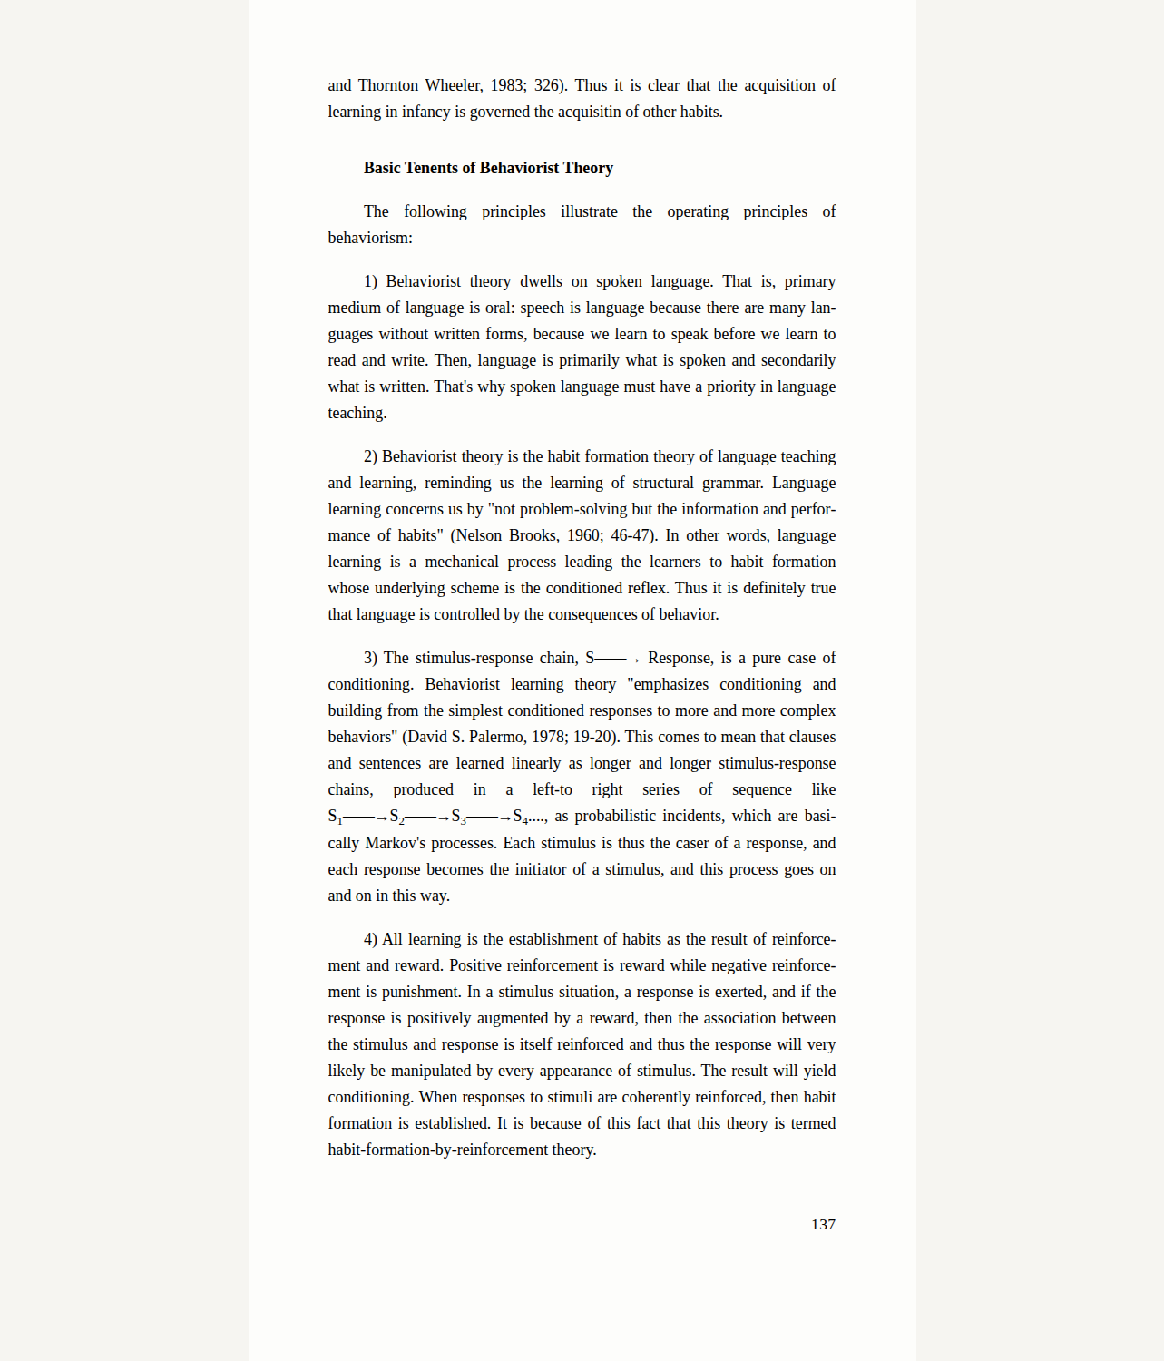and Thornton Wheeler, 1983; 326). Thus it is clear that the acquisition of learning in infancy is governed the acquisitin of other habits.
Basic Tenents of Behaviorist Theory
The following principles illustrate the operating principles of behaviorism:
1) Behaviorist theory dwells on spoken language. That is, primary medium of language is oral: speech is language because there are many languages without written forms, because we learn to speak before we learn to read and write. Then, language is primarily what is spoken and secondarily what is written. That's why spoken language must have a priority in language teaching.
2) Behaviorist theory is the habit formation theory of language teaching and learning, reminding us the learning of structural grammar. Language learning concerns us by "not problem-solving but the information and performance of habits" (Nelson Brooks, 1960; 46-47). In other words, language learning is a mechanical process leading the learners to habit formation whose underlying scheme is the conditioned reflex. Thus it is definitely true that language is controlled by the consequences of behavior.
3) The stimulus-response chain, S——→ Response, is a pure case of conditioning. Behaviorist learning theory "emphasizes conditioning and building from the simplest conditioned responses to more and more complex behaviors" (David S. Palermo, 1978; 19-20). This comes to mean that clauses and sentences are learned linearly as longer and longer stimulus-response chains, produced in a left-to right series of sequence like S1——→S2——→S3——→S4...., as probabilistic incidents, which are basically Markov's processes. Each stimulus is thus the caser of a response, and each response becomes the initiator of a stimulus, and this process goes on and on in this way.
4) All learning is the establishment of habits as the result of reinforcement and reward. Positive reinforcement is reward while negative reinforcement is punishment. In a stimulus situation, a response is exerted, and if the response is positively augmented by a reward, then the association between the stimulus and response is itself reinforced and thus the response will very likely be manipulated by every appearance of stimulus. The result will yield conditioning. When responses to stimuli are coherently reinforced, then habit formation is established. It is because of this fact that this theory is termed habit-formation-by-reinforcement theory.
137